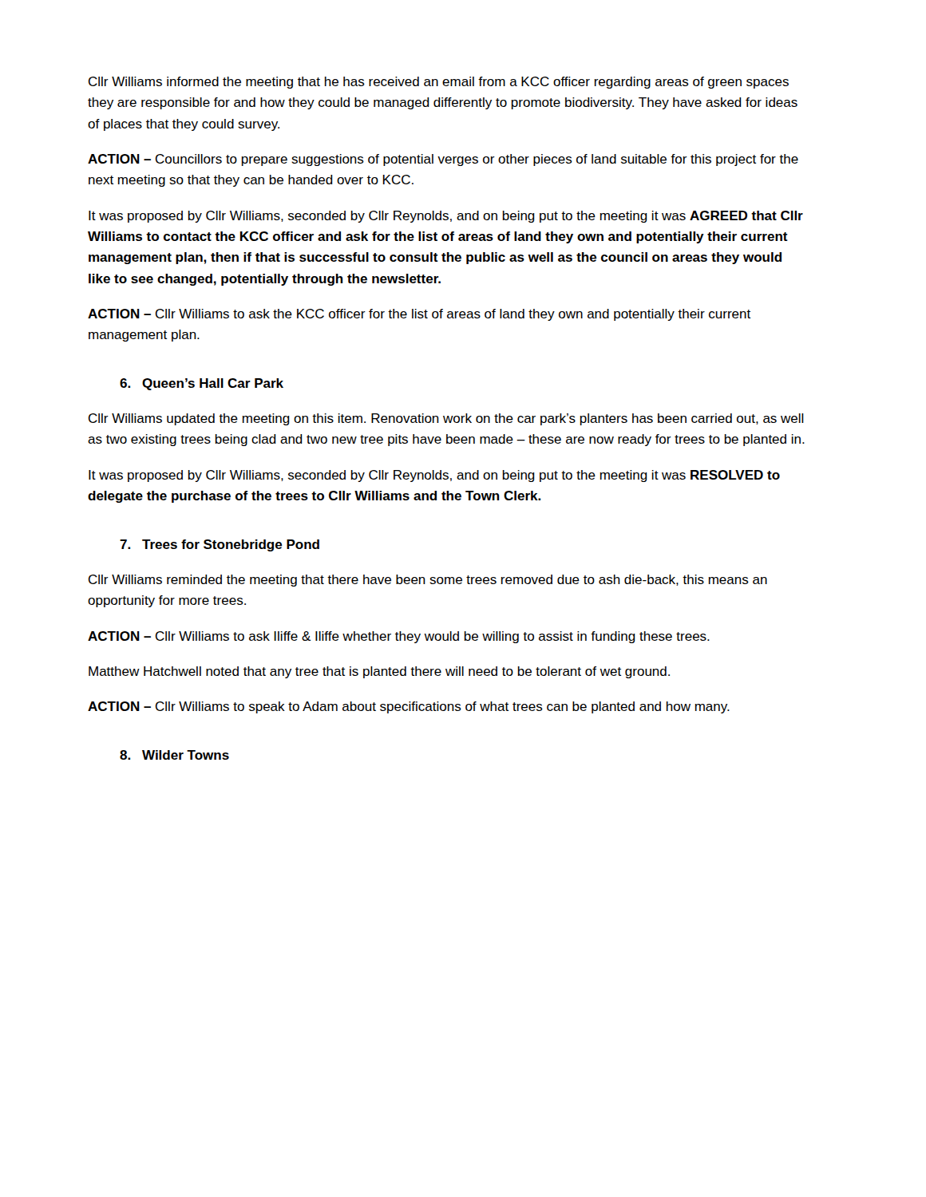Cllr Williams informed the meeting that he has received an email from a KCC officer regarding areas of green spaces they are responsible for and how they could be managed differently to promote biodiversity. They have asked for ideas of places that they could survey.
ACTION – Councillors to prepare suggestions of potential verges or other pieces of land suitable for this project for the next meeting so that they can be handed over to KCC.
It was proposed by Cllr Williams, seconded by Cllr Reynolds, and on being put to the meeting it was AGREED that Cllr Williams to contact the KCC officer and ask for the list of areas of land they own and potentially their current management plan, then if that is successful to consult the public as well as the council on areas they would like to see changed, potentially through the newsletter.
ACTION – Cllr Williams to ask the KCC officer for the list of areas of land they own and potentially their current management plan.
6. Queen’s Hall Car Park
Cllr Williams updated the meeting on this item. Renovation work on the car park’s planters has been carried out, as well as two existing trees being clad and two new tree pits have been made – these are now ready for trees to be planted in.
It was proposed by Cllr Williams, seconded by Cllr Reynolds, and on being put to the meeting it was RESOLVED to delegate the purchase of the trees to Cllr Williams and the Town Clerk.
7. Trees for Stonebridge Pond
Cllr Williams reminded the meeting that there have been some trees removed due to ash die-back, this means an opportunity for more trees.
ACTION – Cllr Williams to ask Iliffe & Iliffe whether they would be willing to assist in funding these trees.
Matthew Hatchwell noted that any tree that is planted there will need to be tolerant of wet ground.
ACTION – Cllr Williams to speak to Adam about specifications of what trees can be planted and how many.
8. Wilder Towns